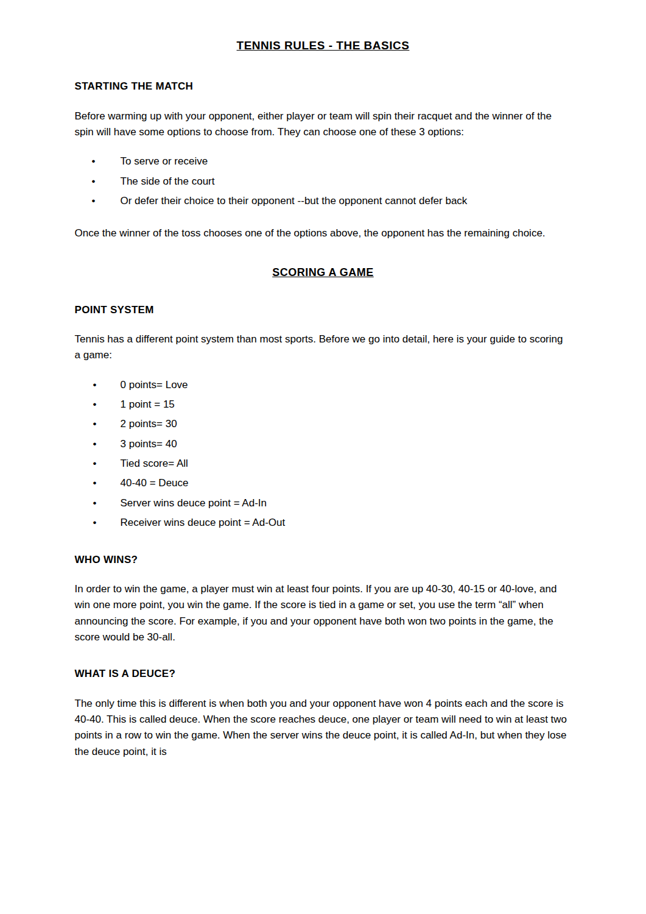TENNIS RULES - THE BASICS
STARTING THE MATCH
Before warming up with your opponent, either player or team will spin their racquet and the winner of the spin will have some options to choose from. They can choose one of these 3 options:
To serve or receive
The side of the court
Or defer their choice to their opponent --but the opponent cannot defer back
Once the winner of the toss chooses one of the options above, the opponent has the remaining choice.
SCORING A GAME
POINT SYSTEM
Tennis has a different point system than most sports. Before we go into detail, here is your guide to scoring a game:
0 points= Love
1 point = 15
2 points= 30
3 points= 40
Tied score= All
40-40 = Deuce
Server wins deuce point = Ad-In
Receiver wins deuce point = Ad-Out
WHO WINS?
In order to win the game, a player must win at least four points. If you are up 40-30, 40-15 or 40-love, and win one more point, you win the game. If the score is tied in a game or set, you use the term “all” when announcing the score. For example, if you and your opponent have both won two points in the game, the score would be 30-all.
WHAT IS A DEUCE?
The only time this is different is when both you and your opponent have won 4 points each and the score is 40-40. This is called deuce. When the score reaches deuce, one player or team will need to win at least two points in a row to win the game. When the server wins the deuce point, it is called Ad-In, but when they lose the deuce point, it is